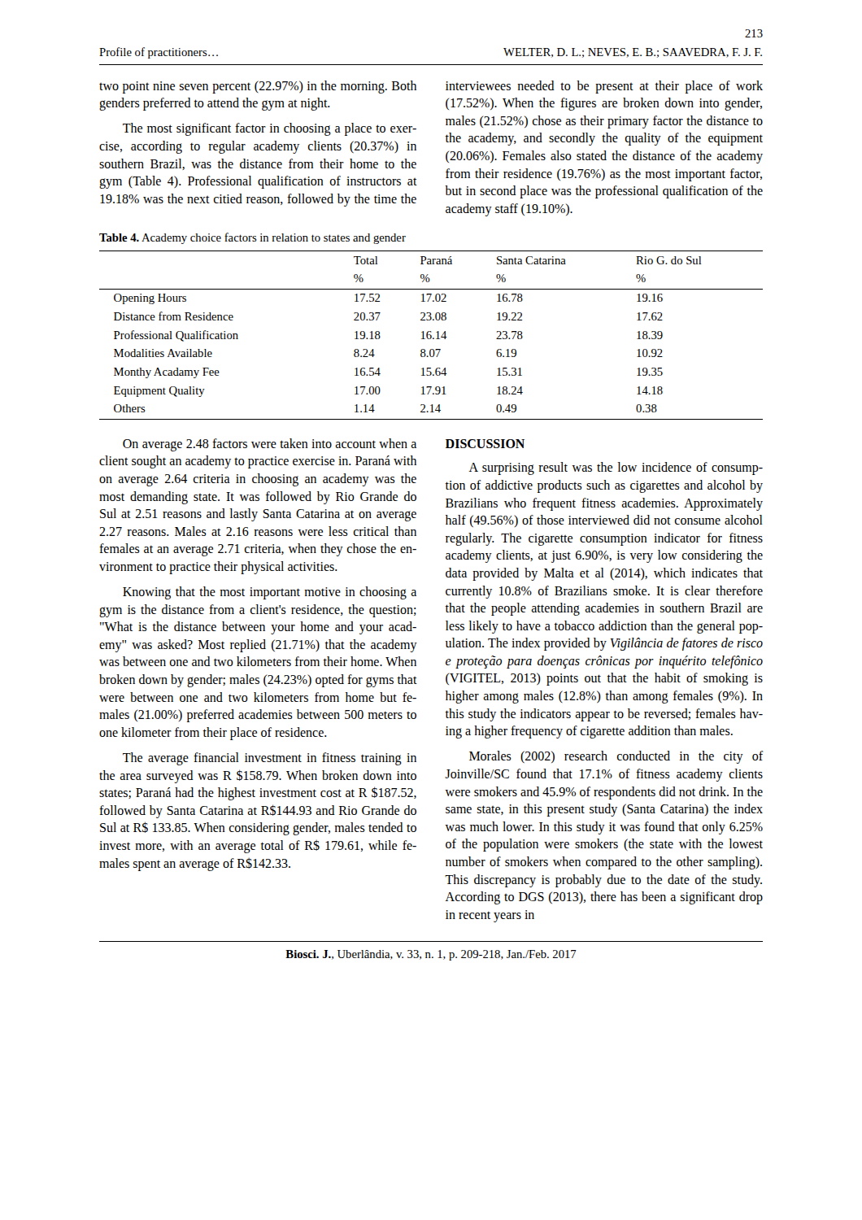213
Profile of practitioners…
WELTER, D. L.; NEVES, E. B.; SAAVEDRA, F. J. F.
two point nine seven percent (22.97%) in the morning. Both genders preferred to attend the gym at night.
The most significant factor in choosing a place to exercise, according to regular academy clients (20.37%) in southern Brazil, was the distance from their home to the gym (Table 4). Professional qualification of instructors at 19.18% was the next citied reason, followed by the time the interviewees needed to be present at their place of work (17.52%). When the figures are broken down into gender, males (21.52%) chose as their primary factor the distance to the academy, and secondly the quality of the equipment (20.06%). Females also stated the distance of the academy from their residence (19.76%) as the most important factor, but in second place was the professional qualification of the academy staff (19.10%).
Table 4. Academy choice factors in relation to states and gender
| | Total | Paraná | Santa Catarina | Rio G. do Sul |
| --- | --- | --- | --- | --- |
| | % | % | % | % |
| Opening Hours | 17.52 | 17.02 | 16.78 | 19.16 |
| Distance from Residence | 20.37 | 23.08 | 19.22 | 17.62 |
| Professional Qualification | 19.18 | 16.14 | 23.78 | 18.39 |
| Modalities Available | 8.24 | 8.07 | 6.19 | 10.92 |
| Monthy Acadamy Fee | 16.54 | 15.64 | 15.31 | 19.35 |
| Equipment Quality | 17.00 | 17.91 | 18.24 | 14.18 |
| Others | 1.14 | 2.14 | 0.49 | 0.38 |
On average 2.48 factors were taken into account when a client sought an academy to practice exercise in. Paraná with on average 2.64 criteria in choosing an academy was the most demanding state. It was followed by Rio Grande do Sul at 2.51 reasons and lastly Santa Catarina at on average 2.27 reasons. Males at 2.16 reasons were less critical than females at an average 2.71 criteria, when they chose the environment to practice their physical activities.
Knowing that the most important motive in choosing a gym is the distance from a client's residence, the question; "What is the distance between your home and your academy" was asked? Most replied (21.71%) that the academy was between one and two kilometers from their home. When broken down by gender; males (24.23%) opted for gyms that were between one and two kilometers from home but females (21.00%) preferred academies between 500 meters to one kilometer from their place of residence.
The average financial investment in fitness training in the area surveyed was R $158.79. When broken down into states; Paraná had the highest investment cost at R $187.52, followed by Santa Catarina at R$144.93 and Rio Grande do Sul at R$ 133.85. When considering gender, males tended to invest more, with an average total of R$ 179.61, while females spent an average of R$142.33.
Discussion
A surprising result was the low incidence of consumption of addictive products such as cigarettes and alcohol by Brazilians who frequent fitness academies. Approximately half (49.56%) of those interviewed did not consume alcohol regularly. The cigarette consumption indicator for fitness academy clients, at just 6.90%, is very low considering the data provided by Malta et al (2014), which indicates that currently 10.8% of Brazilians smoke. It is clear therefore that the people attending academies in southern Brazil are less likely to have a tobacco addiction than the general population. The index provided by Vigilância de fatores de risco e proteção para doenças crônicas por inquérito telefônico (VIGITEL, 2013) points out that the habit of smoking is higher among males (12.8%) than among females (9%). In this study the indicators appear to be reversed; females having a higher frequency of cigarette addition than males.
Morales (2002) research conducted in the city of Joinville/SC found that 17.1% of fitness academy clients were smokers and 45.9% of respondents did not drink. In the same state, in this present study (Santa Catarina) the index was much lower. In this study it was found that only 6.25% of the population were smokers (the state with the lowest number of smokers when compared to the other sampling). This discrepancy is probably due to the date of the study. According to DGS (2013), there has been a significant drop in recent years in
Biosci. J., Uberlândia, v. 33, n. 1, p. 209-218, Jan./Feb. 2017